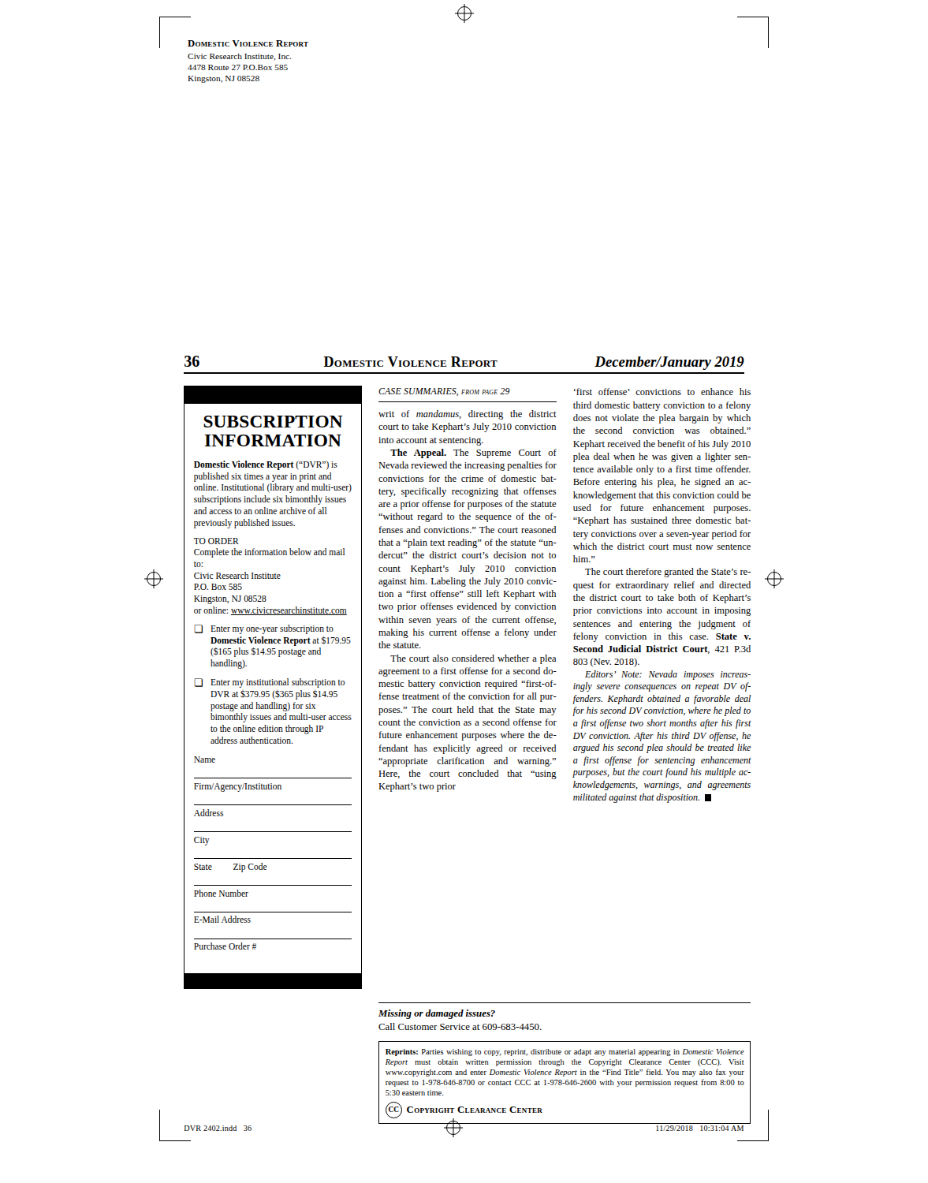Domestic Violence Report
Civic Research Institute, Inc.
4478 Route 27 P.O.Box 585
Kingston, NJ 08528
36
Domestic Violence Report
December/January 2019
SUBSCRIPTION
INFORMATION
Domestic Violence Report (“DVR”) is published six times a year in print and online. Institutional (library and multi-user) subscriptions include six bimonthly issues and access to an online archive of all previously published issues.
TO ORDER
Complete the information below and mail to:
Civic Research Institute
P.O. Box 585
Kingston, NJ 08528
or online: www.civicresearchinstitute.com
❏
Enter my one-year subscription to Domestic Violence Report at $179.95 ($165 plus $14.95 postage and handling).
❏
Enter my institutional subscription to DVR at $379.95 ($365 plus $14.95 postage and handling) for six bimonthly issues and multi-user access to the online edition through IP address authentication.
Name
Firm/Agency/Institution
Address
City
State Zip Code
Phone Number
E-Mail Address
Purchase Order #
CASE SUMMARIES, from page 29
writ of mandamus, directing the district court to take Kephart’s July 2010 conviction into account at sentencing.
The Appeal. The Supreme Court of Nevada reviewed the increasing penalties for convictions for the crime of domestic battery, specifically recognizing that offenses are a prior offense for purposes of the statute “without regard to the sequence of the offenses and convictions.” The court reasoned that a “plain text reading” of the statute “undercut” the district court’s decision not to count Kephart’s July 2010 conviction against him. Labeling the July 2010 conviction a “first offense” still left Kephart with two prior offenses evidenced by conviction within seven years of the current offense, making his current offense a felony under the statute.
The court also considered whether a plea agreement to a first offense for a second domestic battery conviction required “first-offense treatment of the conviction for all purposes.” The court held that the State may count the conviction as a second offense for future enhancement purposes where the defendant has explicitly agreed or received “appropriate clarification and warning.” Here, the court concluded that “using Kephart’s two prior
‘first offense’ convictions to enhance his third domestic battery conviction to a felony does not violate the plea bargain by which the second conviction was obtained.” Kephart received the benefit of his July 2010 plea deal when he was given a lighter sentence available only to a first time offender. Before entering his plea, he signed an acknowledgement that this conviction could be used for future enhancement purposes. “Kephart has sustained three domestic battery convictions over a seven-year period for which the district court must now sentence him.”
The court therefore granted the State’s request for extraordinary relief and directed the district court to take both of Kephart’s prior convictions into account in imposing sentences and entering the judgment of felony conviction in this case. State v. Second Judicial District Court, 421 P.3d 803 (Nev. 2018).
Editors’ Note: Nevada imposes increasingly severe consequences on repeat DV offenders. Kephardt obtained a favorable deal for his second DV conviction, where he pled to a first offense two short months after his first DV conviction. After his third DV offense, he argued his second plea should be treated like a first offense for sentencing enhancement purposes, but the court found his multiple acknowledgements, warnings, and agreements militated against that disposition.
Missing or damaged issues?
Call Customer Service at 609-683-4450.
Reprints: Parties wishing to copy, reprint, distribute or adapt any material appearing in Domestic Violence Report must obtain written permission through the Copyright Clearance Center (CCC). Visit www.copyright.com and enter Domestic Violence Report in the “Find Title” field. You may also fax your request to 1-978-646-8700 or contact CCC at 1-978-646-2600 with your permission request from 8:00 to 5:30 eastern time.
CC
Copyright Clearance Center
DVR 2402.indd 36
11/29/2018 10:31:04 AM